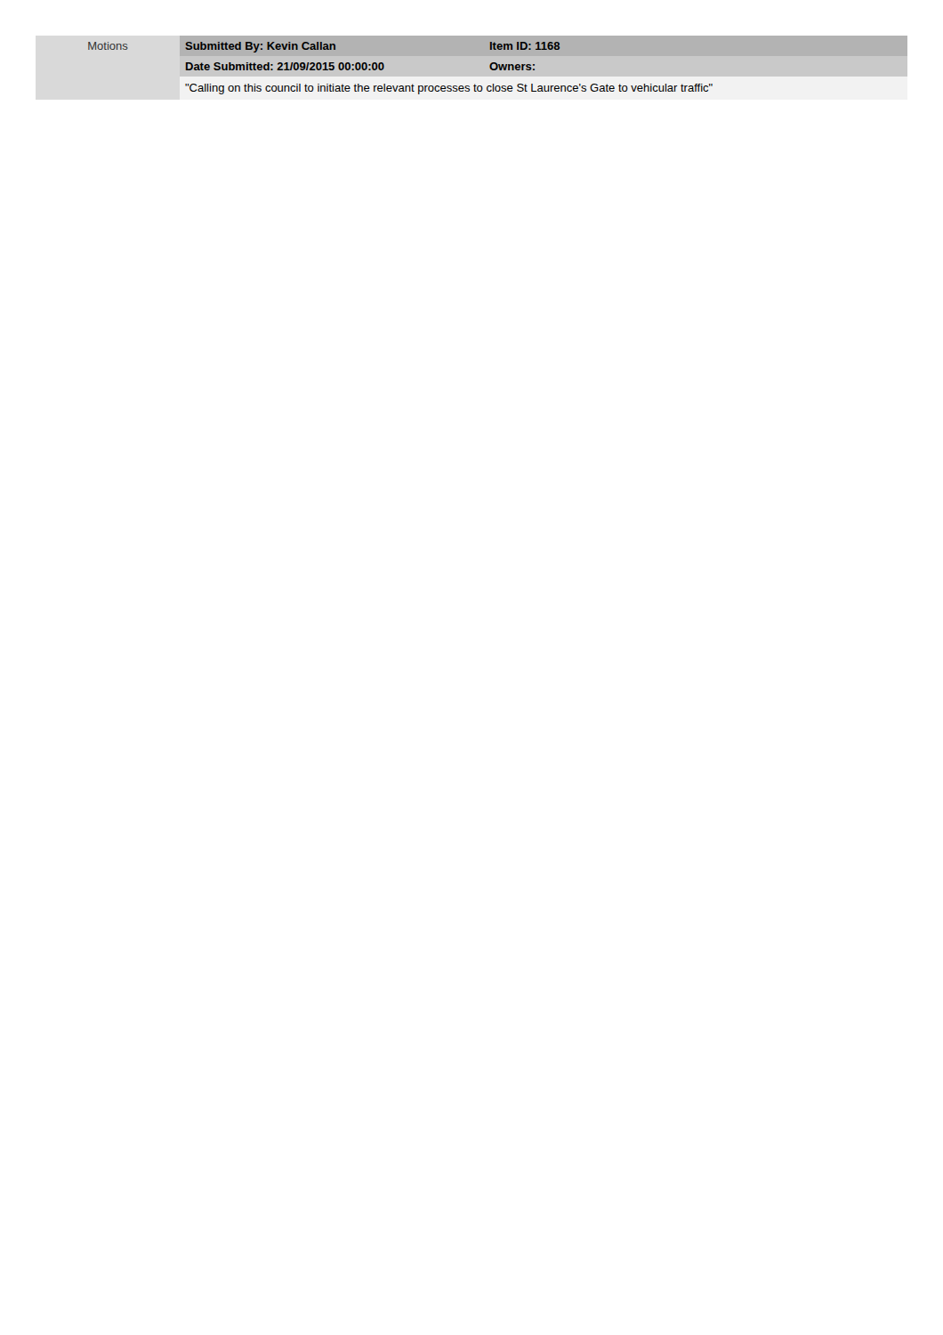| Motions | Submitted By: Kevin Callan | Item ID: 1168 |
| Date Submitted: 21/09/2015 00:00:00 | Owners: |
| "Calling on this council to initiate the relevant processes to close St Laurence's Gate to vehicular traffic" |